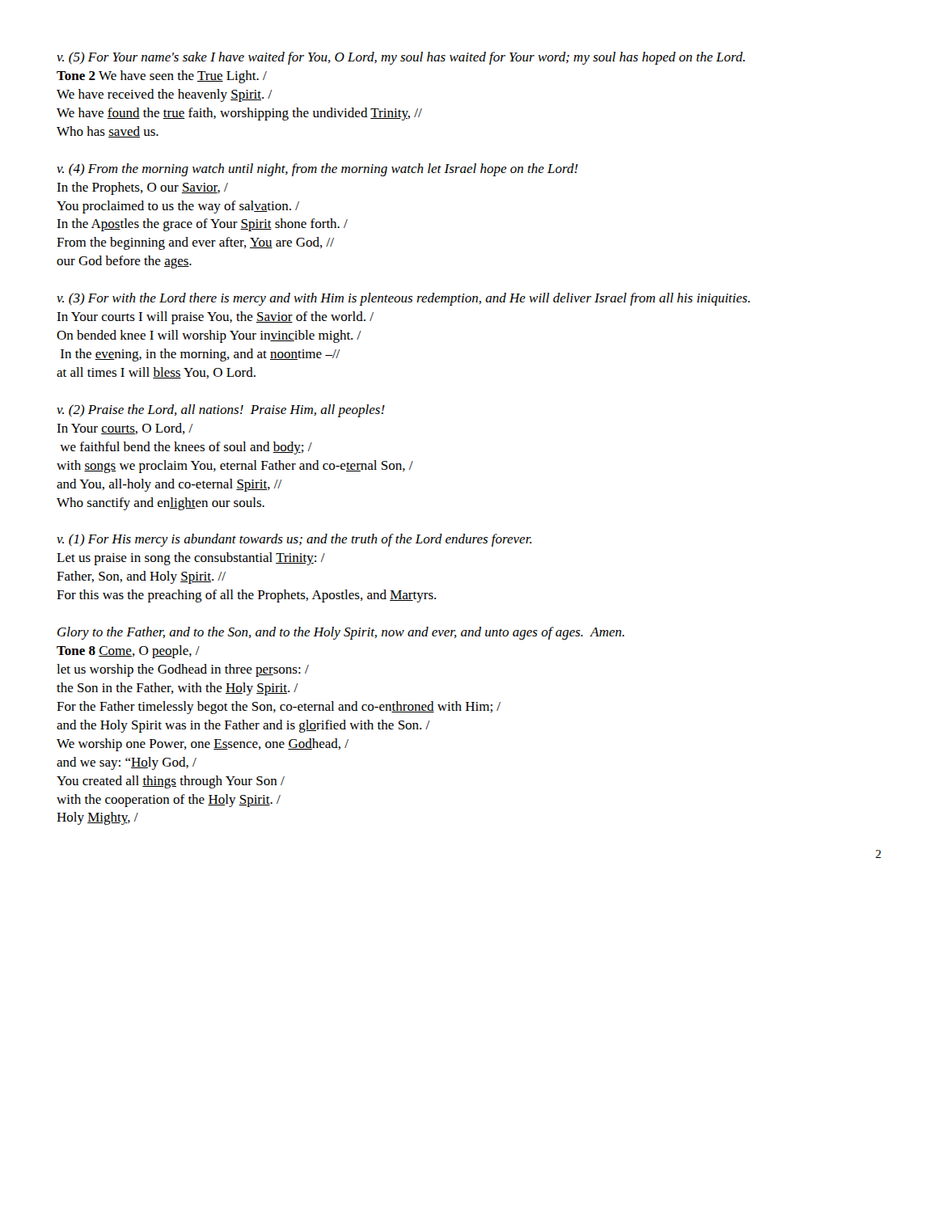v. (5) For Your name's sake I have waited for You, O Lord, my soul has waited for Your word; my soul has hoped on the Lord.
Tone 2 We have seen the True Light. /
We have received the heavenly Spirit. /
We have found the true faith, worshipping the undivided Trinity, //
Who has saved us.
v. (4) From the morning watch until night, from the morning watch let Israel hope on the Lord!
In the Prophets, O our Savior, /
You proclaimed to us the way of salvation. /
In the Apostles the grace of Your Spirit shone forth. /
From the beginning and ever after, You are God, //
our God before the ages.
v. (3) For with the Lord there is mercy and with Him is plenteous redemption, and He will deliver Israel from all his iniquities.
In Your courts I will praise You, the Savior of the world. /
On bended knee I will worship Your invincible might. /
In the evening, in the morning, and at noontime –//
at all times I will bless You, O Lord.
v. (2) Praise the Lord, all nations! Praise Him, all peoples!
In Your courts, O Lord, /
we faithful bend the knees of soul and body; /
with songs we proclaim You, eternal Father and co-eternal Son, /
and You, all-holy and co-eternal Spirit, //
Who sanctify and enlighten our souls.
v. (1) For His mercy is abundant towards us; and the truth of the Lord endures forever.
Let us praise in song the consubstantial Trinity: /
Father, Son, and Holy Spirit. //
For this was the preaching of all the Prophets, Apostles, and Martyrs.
Glory to the Father, and to the Son, and to the Holy Spirit, now and ever, and unto ages of ages. Amen.
Tone 8 Come, O people, /
let us worship the Godhead in three persons: /
the Son in the Father, with the Holy Spirit. /
For the Father timelessly begot the Son, co-eternal and co-enthroned with Him; /
and the Holy Spirit was in the Father and is glorified with the Son. /
We worship one Power, one Essence, one Godhead, /
and we say: “Holy God, /
You created all things through Your Son /
with the cooperation of the Holy Spirit. /
Holy Mighty, /
2